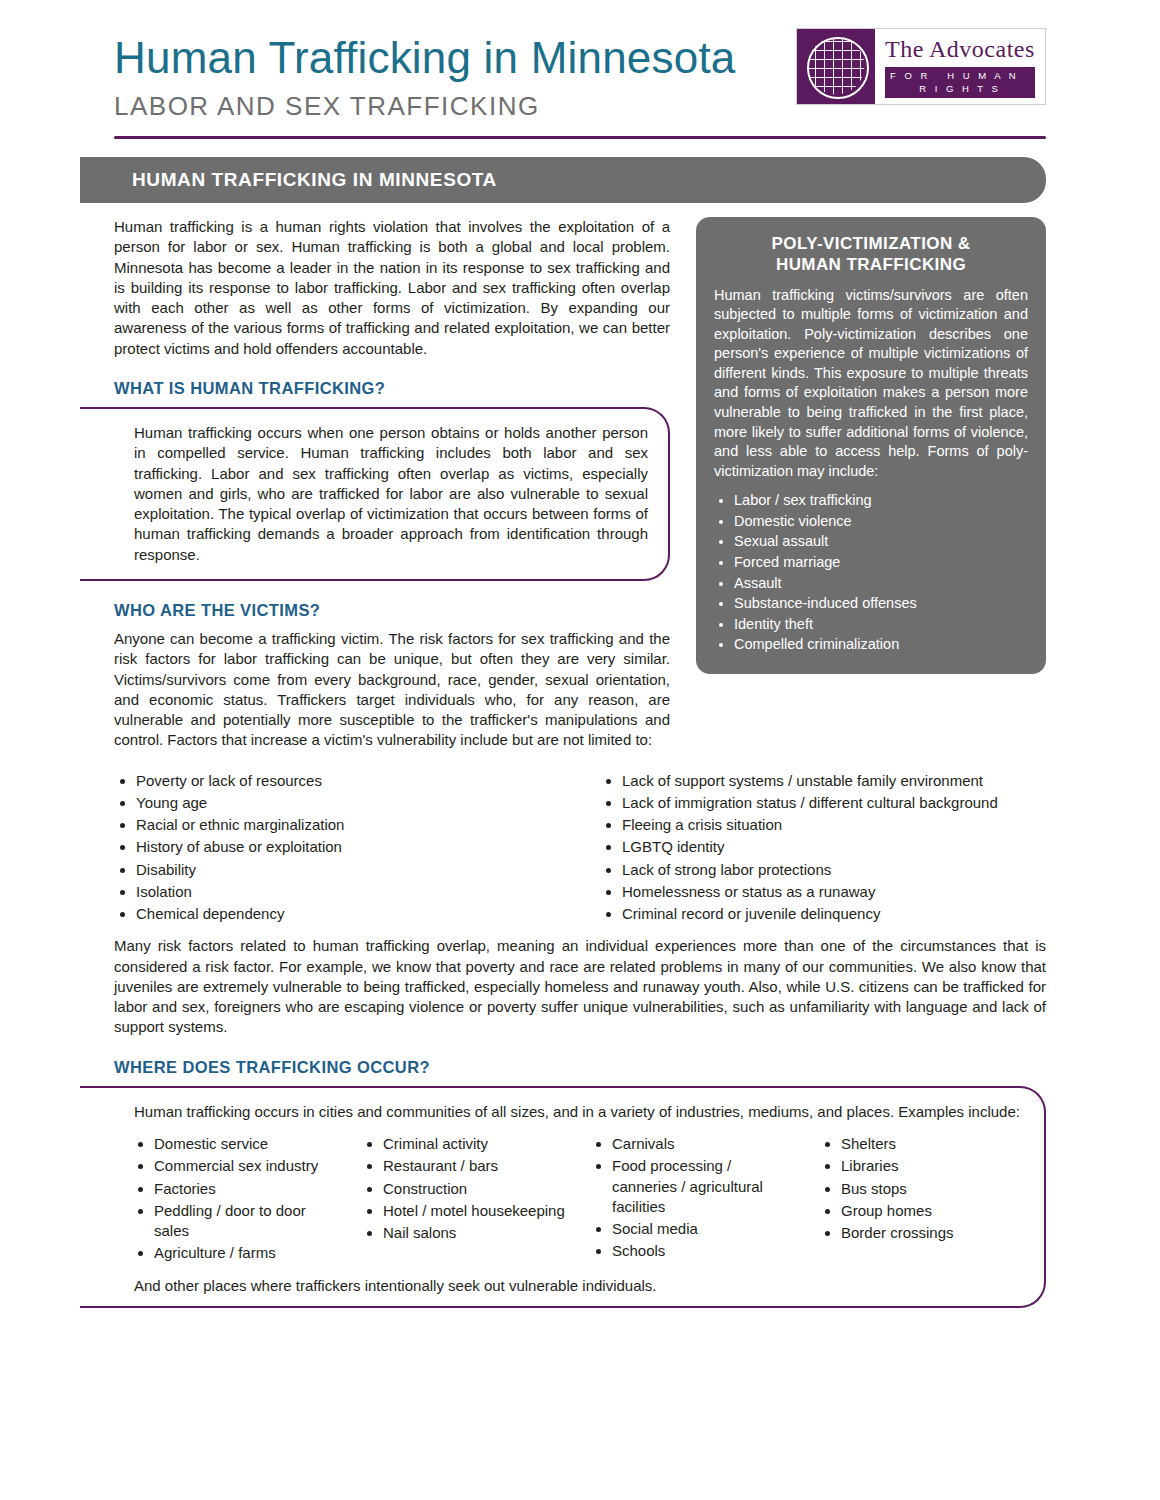Human Trafficking in Minnesota
Labor and Sex Trafficking
The Advocates
F O R H U M A N R I G H T S
HUMAN TRAFFICKING IN MINNESOTA
Human trafficking is a human rights violation that involves the exploitation of a person for labor or sex. Human trafficking is both a global and local problem. Minnesota has become a leader in the nation in its response to sex trafficking and is building its response to labor trafficking. Labor and sex trafficking often overlap with each other as well as other forms of victimization. By expanding our awareness of the various forms of trafficking and related exploitation, we can better protect victims and hold offenders accountable.
What is human trafficking?
Human trafficking occurs when one person obtains or holds another person in compelled service. Human trafficking includes both labor and sex trafficking. Labor and sex trafficking often overlap as victims, especially women and girls, who are trafficked for labor are also vulnerable to sexual exploitation. The typical overlap of victimization that occurs between forms of human trafficking demands a broader approach from identification through response.
Who are the victims?
Anyone can become a trafficking victim. The risk factors for sex trafficking and the risk factors for labor trafficking can be unique, but often they are very similar. Victims/survivors come from every background, race, gender, sexual orientation, and economic status. Traffickers target individuals who, for any reason, are vulnerable and potentially more susceptible to the trafficker's manipulations and control. Factors that increase a victim's vulnerability include but are not limited to:
POLY-VICTIMIZATION &
HUMAN TRAFFICKING
Human trafficking victims/survivors are often subjected to multiple forms of victimization and exploitation. Poly-victimization describes one person's experience of multiple victimizations of different kinds. This exposure to multiple threats and forms of exploitation makes a person more vulnerable to being trafficked in the first place, more likely to suffer additional forms of violence, and less able to access help. Forms of poly-victimization may include:
Labor / sex trafficking
Domestic violence
Sexual assault
Forced marriage
Assault
Substance-induced offenses
Identity theft
Compelled criminalization
Poverty or lack of resources
Young age
Racial or ethnic marginalization
History of abuse or exploitation
Disability
Isolation
Chemical dependency
Lack of support systems / unstable family environment
Lack of immigration status / different cultural background
Fleeing a crisis situation
LGBTQ identity
Lack of strong labor protections
Homelessness or status as a runaway
Criminal record or juvenile delinquency
Many risk factors related to human trafficking overlap, meaning an individual experiences more than one of the circumstances that is considered a risk factor. For example, we know that poverty and race are related problems in many of our communities. We also know that juveniles are extremely vulnerable to being trafficked, especially homeless and runaway youth. Also, while U.S. citizens can be trafficked for labor and sex, foreigners who are escaping violence or poverty suffer unique vulnerabilities, such as unfamiliarity with language and lack of support systems.
Where does trafficking occur?
Human trafficking occurs in cities and communities of all sizes, and in a variety of industries, mediums, and places. Examples include:
Domestic service
Commercial sex industry
Factories
Peddling / door to door sales
Agriculture / farms
Criminal activity
Restaurant / bars
Construction
Hotel / motel housekeeping
Nail salons
Carnivals
Food processing / canneries / agricultural facilities
Social media
Schools
Shelters
Libraries
Bus stops
Group homes
Border crossings
And other places where traffickers intentionally seek out vulnerable individuals.